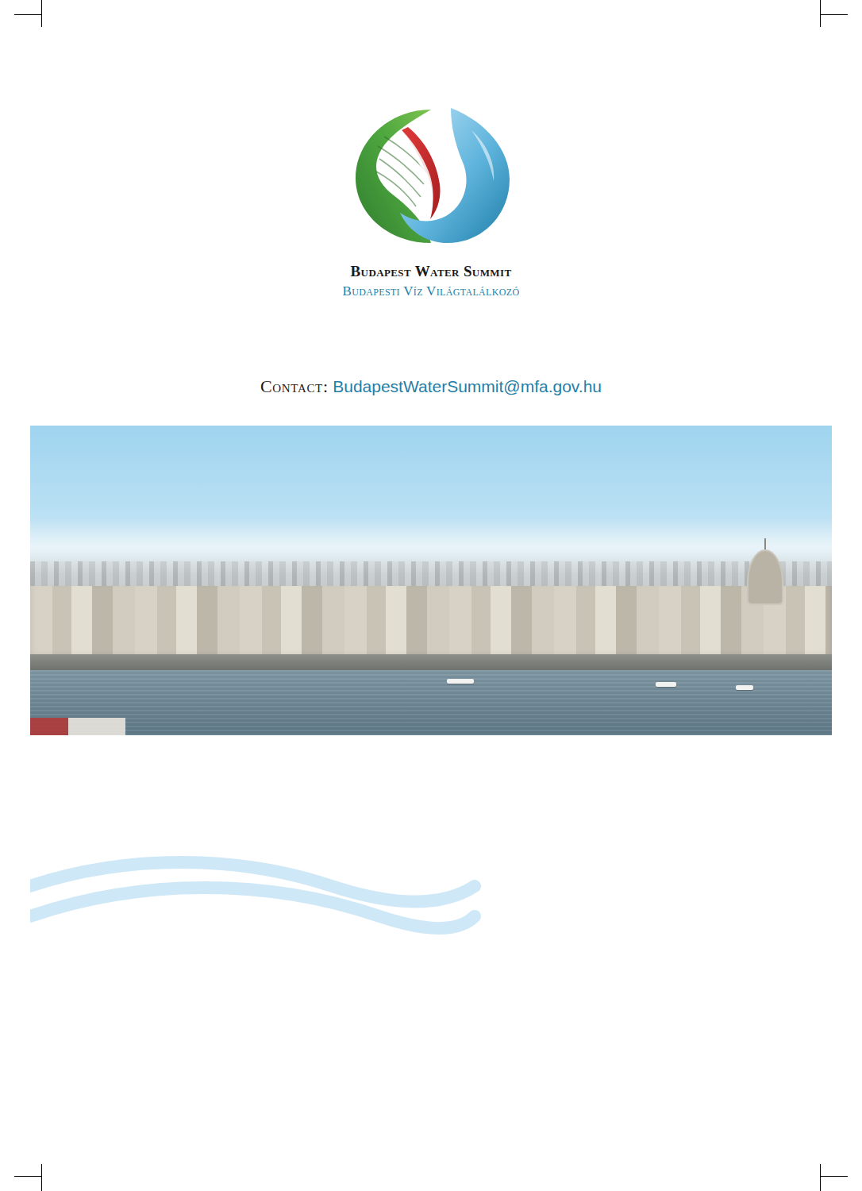Budapest Water Summit
Budapesti Víz Világtalálkozó
Contact: BudapestWaterSummit@mfa.gov.hu